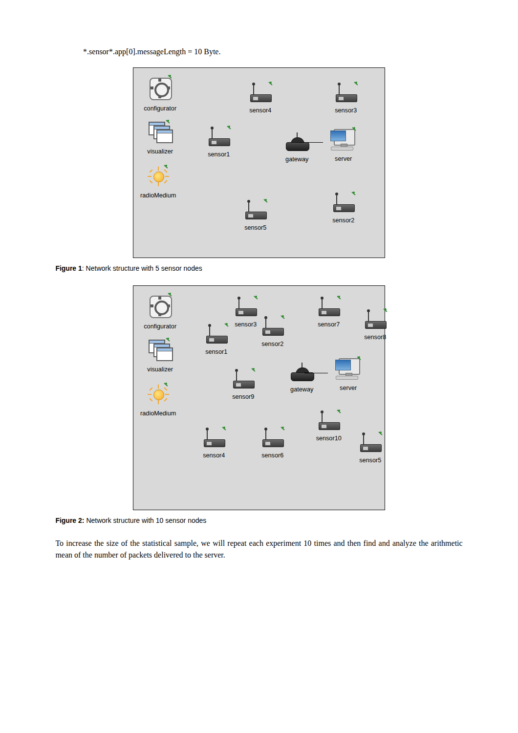*.sensor*.app[0].messageLength = 10 Byte.
configurator
visualizer
radioMedium
sensor4
sensor3
sensor1
gateway
server
sensor5
sensor2
Figure 1: Network structure with 5 sensor nodes
configurator
visualizer
radioMedium
sensor3
sensor7
sensor8
sensor1
sensor2
gateway
server
sensor9
sensor10
sensor4
sensor6
sensor5
Figure 2: Network structure with 10 sensor nodes
To increase the size of the statistical sample, we will repeat each experiment 10 times and then find and analyze the arithmetic mean of the number of packets delivered to the server.